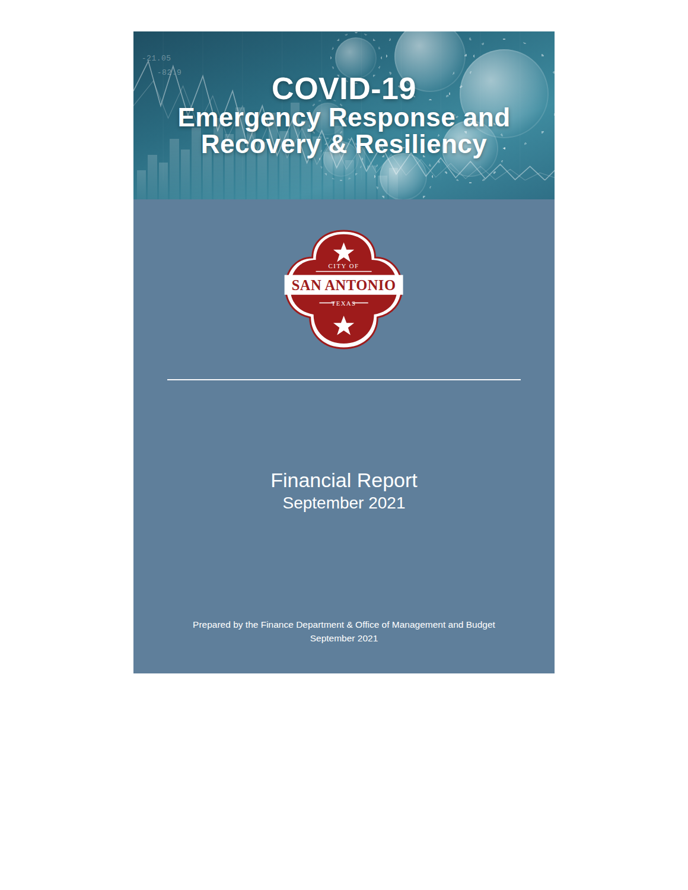-21.05
-82.9
COVID-19
Emergency Response and
Recovery & Resiliency
CITY OF SAN ANTONIO TEXAS
Financial Report
September 2021
Prepared by the Finance Department & Office of Management and Budget
September 2021